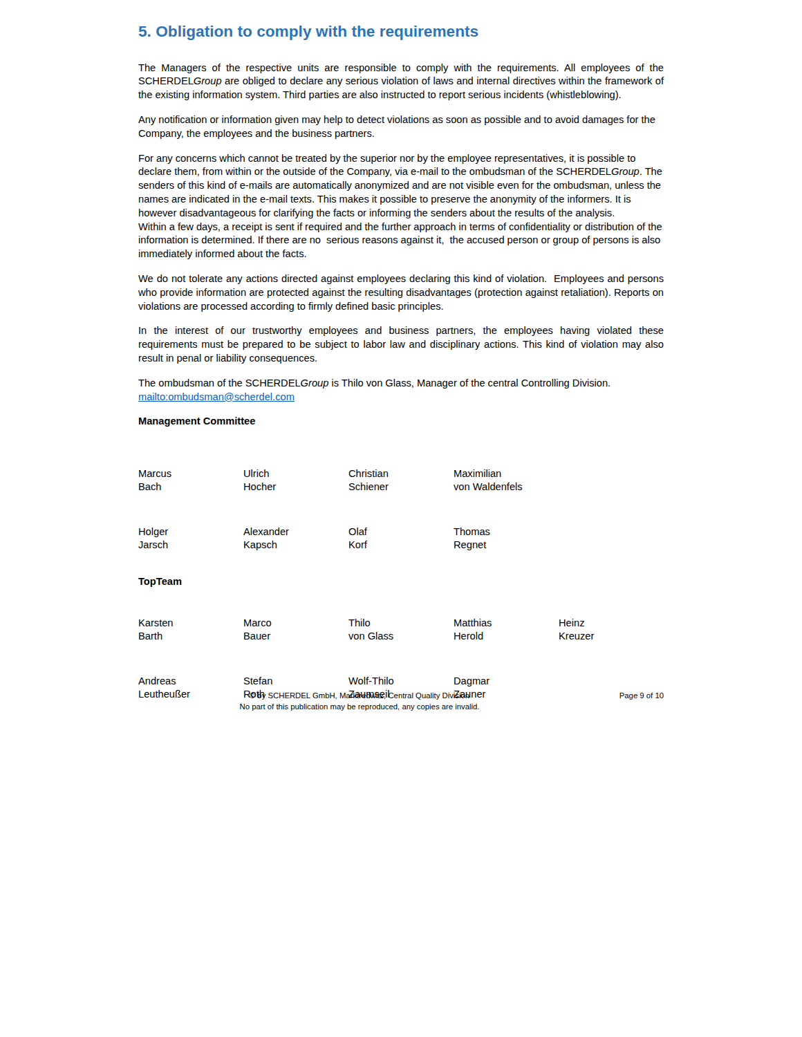5. Obligation to comply with the requirements
The Managers of the respective units are responsible to comply with the requirements. All employees of the SCHERDELGroup are obliged to declare any serious violation of laws and internal directives within the framework of the existing information system. Third parties are also instructed to report serious incidents (whistleblowing).
Any notification or information given may help to detect violations as soon as possible and to avoid damages for the Company, the employees and the business partners.
For any concerns which cannot be treated by the superior nor by the employee representatives, it is possible to declare them, from within or the outside of the Company, via e-mail to the ombudsman of the SCHERDELGroup. The senders of this kind of e-mails are automatically anonymized and are not visible even for the ombudsman, unless the names are indicated in the e-mail texts. This makes it possible to preserve the anonymity of the informers. It is however disadvantageous for clarifying the facts or informing the senders about the results of the analysis.
Within a few days, a receipt is sent if required and the further approach in terms of confidentiality or distribution of the information is determined. If there are no serious reasons against it, the accused person or group of persons is also immediately informed about the facts.
We do not tolerate any actions directed against employees declaring this kind of violation. Employees and persons who provide information are protected against the resulting disadvantages (protection against retaliation). Reports on violations are processed according to firmly defined basic principles.
In the interest of our trustworthy employees and business partners, the employees having violated these requirements must be prepared to be subject to labor law and disciplinary actions. This kind of violation may also result in penal or liability consequences.
The ombudsman of the SCHERDELGroup is Thilo von Glass, Manager of the central Controlling Division.
mailto:ombudsman@scherdel.com
Management Committee
| Marcus Bach | Ulrich Hocher | Christian Schiener | Maximilian von Waldenfels | |
| Holger Jarsch | Alexander Kapsch | Olaf Korf | Thomas Regnet | |
TopTeam
| Karsten Barth | Marco Bauer | Thilo von Glass | Matthias Herold | Heinz Kreuzer |
| Andreas Leutheußer | Stefan Roth | Wolf-Thilo Zaumseil | Dagmar Zauner | |
| © by SCHERDEL GmbH, Marktredwitz, Central Quality Division | Page 9 of 10 |
| No part of this publication may be reproduced, any copies are invalid. | |